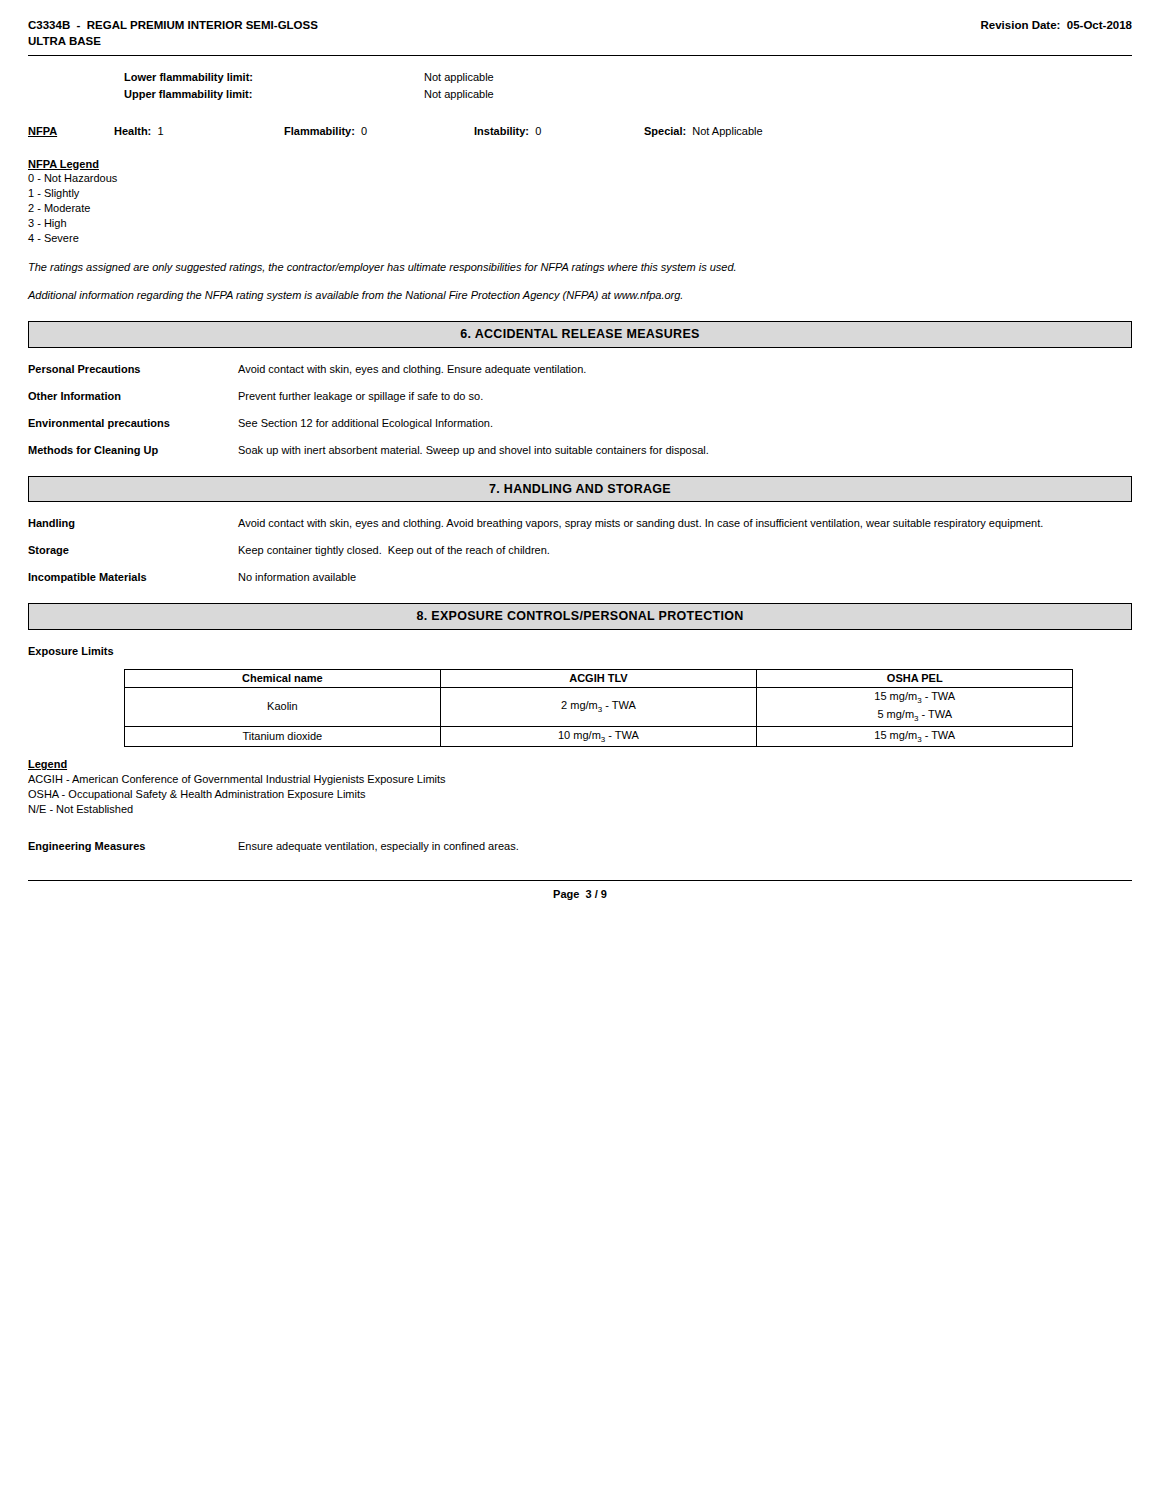C3334B - REGAL PREMIUM INTERIOR SEMI-GLOSS
ULTRA BASE
Revision Date: 05-Oct-2018
Lower flammability limit:
Not applicable
Upper flammability limit:
Not applicable
NFPA Health: 1 Flammability: 0 Instability: 0 Special: Not Applicable
NFPA Legend
0 - Not Hazardous
1 - Slightly
2 - Moderate
3 - High
4 - Severe
The ratings assigned are only suggested ratings, the contractor/employer has ultimate responsibilities for NFPA ratings where this system is used.
Additional information regarding the NFPA rating system is available from the National Fire Protection Agency (NFPA) at www.nfpa.org.
6. ACCIDENTAL RELEASE MEASURES
Personal Precautions
Avoid contact with skin, eyes and clothing. Ensure adequate ventilation.
Other Information
Prevent further leakage or spillage if safe to do so.
Environmental precautions
See Section 12 for additional Ecological Information.
Methods for Cleaning Up
Soak up with inert absorbent material. Sweep up and shovel into suitable containers for disposal.
7. HANDLING AND STORAGE
Handling
Avoid contact with skin, eyes and clothing. Avoid breathing vapors, spray mists or sanding dust. In case of insufficient ventilation, wear suitable respiratory equipment.
Storage
Keep container tightly closed. Keep out of the reach of children.
Incompatible Materials
No information available
8. EXPOSURE CONTROLS/PERSONAL PROTECTION
Exposure Limits
| Chemical name | ACGIH TLV | OSHA PEL |
| --- | --- | --- |
| Kaolin | 2 mg/m 3 - TWA | 15 mg/m 3 - TWA 5 mg/m 3 - TWA |
| Titanium dioxide | 10 mg/m 3 - TWA | 15 mg/m 3 - TWA |
Legend
ACGIH - American Conference of Governmental Industrial Hygienists Exposure Limits
OSHA - Occupational Safety & Health Administration Exposure Limits
N/E - Not Established
Engineering Measures
Ensure adequate ventilation, especially in confined areas.
Page 3 / 9